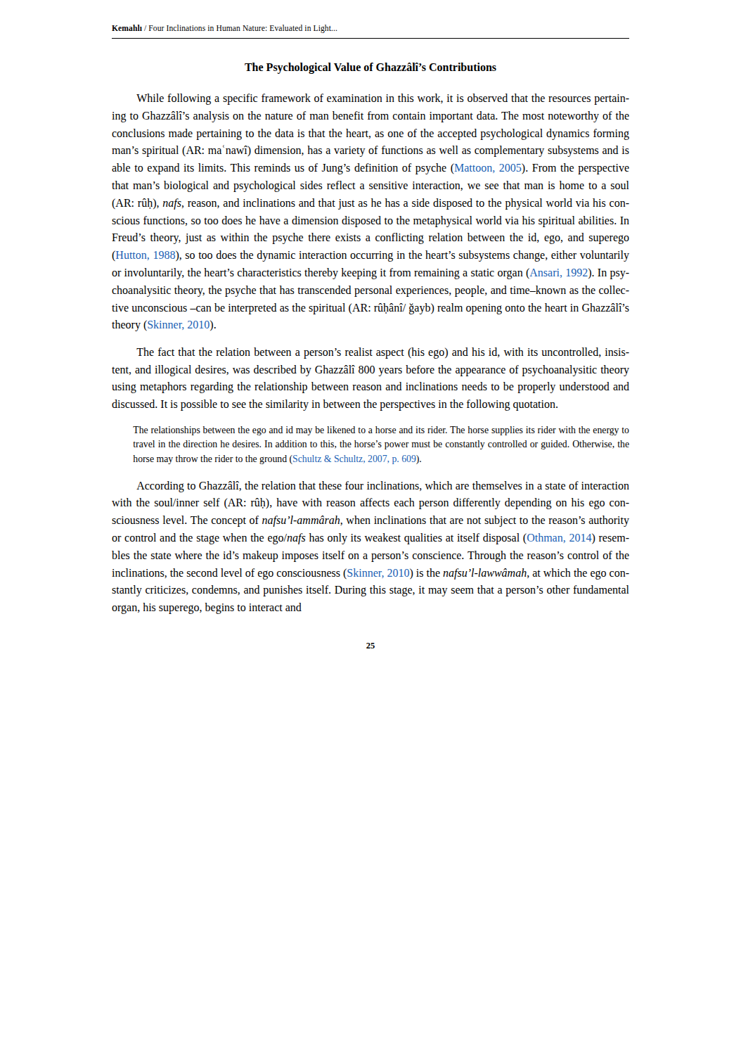Kemahlı / Four Inclinations in Human Nature: Evaluated in Light...
The Psychological Value of Ghazzâlî’s Contributions
While following a specific framework of examination in this work, it is observed that the resources pertaining to Ghazzâlî’s analysis on the nature of man benefit from contain important data. The most noteworthy of the conclusions made pertaining to the data is that the heart, as one of the accepted psychological dynamics forming man’s spiritual (AR: maʿnawî) dimension, has a variety of functions as well as complementary subsystems and is able to expand its limits. This reminds us of Jung’s definition of psyche (Mattoon, 2005). From the perspective that man’s biological and psychological sides reflect a sensitive interaction, we see that man is home to a soul (AR: rûḥ), nafs, reason, and inclinations and that just as he has a side disposed to the physical world via his conscious functions, so too does he have a dimension disposed to the metaphysical world via his spiritual abilities. In Freud’s theory, just as within the psyche there exists a conflicting relation between the id, ego, and superego (Hutton, 1988), so too does the dynamic interaction occurring in the heart’s subsystems change, either voluntarily or involuntarily, the heart’s characteristics thereby keeping it from remaining a static organ (Ansari, 1992). In psychoanalysitic theory, the psyche that has transcended personal experiences, people, and time–known as the collective unconscious –can be interpreted as the spiritual (AR: rûḥânî/ ğayb) realm opening onto the heart in Ghazzâlî’s theory (Skinner, 2010).
The fact that the relation between a person’s realist aspect (his ego) and his id, with its uncontrolled, insistent, and illogical desires, was described by Ghazzâlî 800 years before the appearance of psychoanalysitic theory using metaphors regarding the relationship between reason and inclinations needs to be properly understood and discussed. It is possible to see the similarity in between the perspectives in the following quotation.
The relationships between the ego and id may be likened to a horse and its rider. The horse supplies its rider with the energy to travel in the direction he desires. In addition to this, the horse’s power must be constantly controlled or guided. Otherwise, the horse may throw the rider to the ground (Schultz & Schultz, 2007, p. 609).
According to Ghazzâlî, the relation that these four inclinations, which are themselves in a state of interaction with the soul/inner self (AR: rûḥ), have with reason affects each person differently depending on his ego consciousness level. The concept of nafsu’l-ammârah, when inclinations that are not subject to the reason’s authority or control and the stage when the ego/nafs has only its weakest qualities at itself disposal (Othman, 2014) resembles the state where the id’s makeup imposes itself on a person’s conscience. Through the reason’s control of the inclinations, the second level of ego consciousness (Skinner, 2010) is the nafsu’l-lawwâmah, at which the ego constantly criticizes, condemns, and punishes itself. During this stage, it may seem that a person’s other fundamental organ, his superego, begins to interact and
25